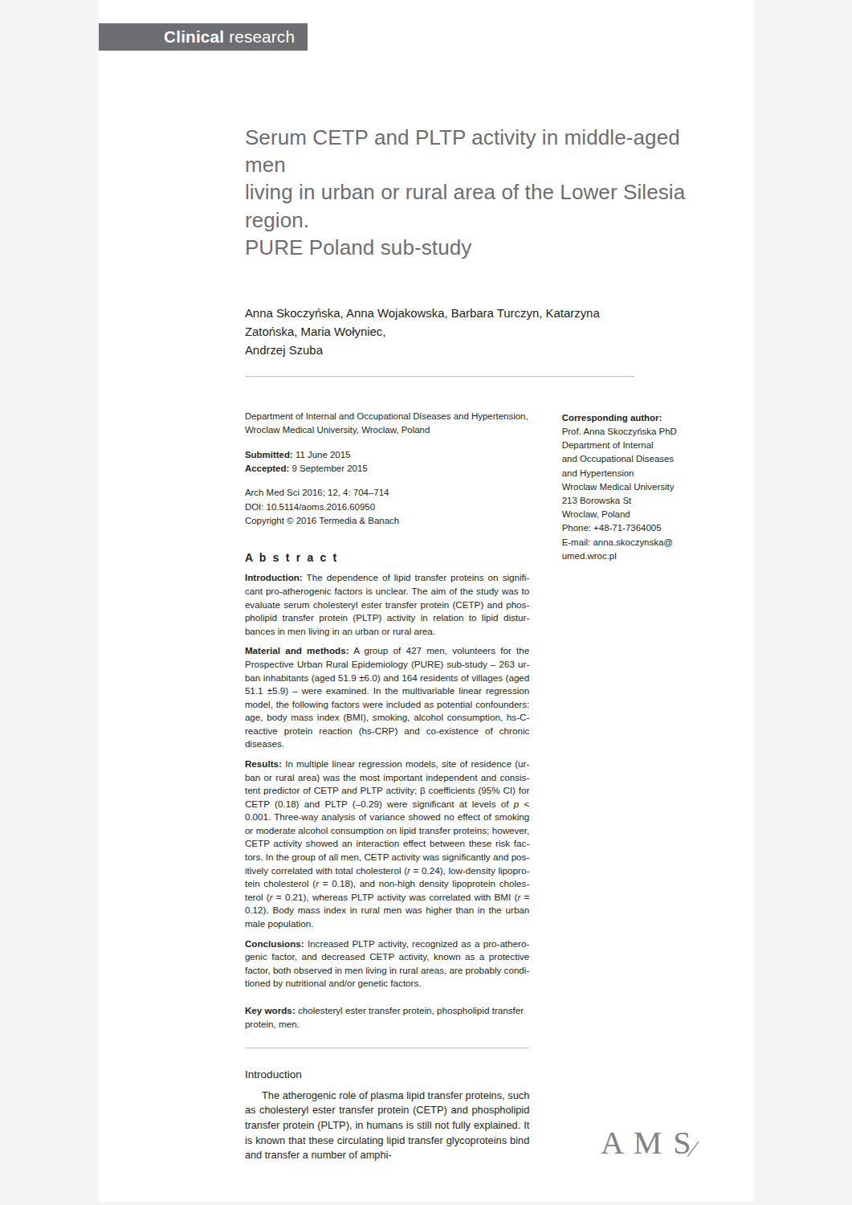Clinical research
Serum CETP and PLTP activity in middle-aged men
living in urban or rural area of the Lower Silesia region.
PURE Poland sub-study
Anna Skoczyńska, Anna Wojakowska, Barbara Turczyn, Katarzyna Zatońska, Maria Wołyniec,
Andrzej Szuba
Department of Internal and Occupational Diseases and Hypertension,
Wroclaw Medical University, Wroclaw, Poland
Submitted: 11 June 2015
Accepted: 9 September 2015
Arch Med Sci 2016; 12, 4: 704–714
DOI: 10.5114/aoms.2016.60950
Copyright © 2016 Termedia & Banach
A b s t r a c t
Introduction: The dependence of lipid transfer proteins on significant pro-atherogenic factors is unclear. The aim of the study was to evaluate serum cholesteryl ester transfer protein (CETP) and phospholipid transfer protein (PLTP) activity in relation to lipid disturbances in men living in an urban or rural area.
Material and methods: A group of 427 men, volunteers for the Prospective Urban Rural Epidemiology (PURE) sub-study – 263 urban inhabitants (aged 51.9 ±6.0) and 164 residents of villages (aged 51.1 ±5.9) – were examined. In the multivariable linear regression model, the following factors were included as potential confounders: age, body mass index (BMI), smoking, alcohol consumption, hs-C-reactive protein reaction (hs-CRP) and co-existence of chronic diseases.
Results: In multiple linear regression models, site of residence (urban or rural area) was the most important independent and consistent predictor of CETP and PLTP activity; β coefficients (95% CI) for CETP (0.18) and PLTP (–0.29) were significant at levels of p < 0.001. Three-way analysis of variance showed no effect of smoking or moderate alcohol consumption on lipid transfer proteins; however, CETP activity showed an interaction effect between these risk factors. In the group of all men, CETP activity was significantly and positively correlated with total cholesterol (r = 0.24), low-density lipoprotein cholesterol (r = 0.18), and non-high density lipoprotein cholesterol (r = 0.21), whereas PLTP activity was correlated with BMI (r = 0.12). Body mass index in rural men was higher than in the urban male population.
Conclusions: Increased PLTP activity, recognized as a pro-atherogenic factor, and decreased CETP activity, known as a protective factor, both observed in men living in rural areas, are probably conditioned by nutritional and/or genetic factors.
Key words: cholesteryl ester transfer protein, phospholipid transfer protein, men.
Introduction
The atherogenic role of plasma lipid transfer proteins, such as cholesteryl ester transfer protein (CETP) and phospholipid transfer protein (PLTP), in humans is still not fully explained. It is known that these circulating lipid transfer glycoproteins bind and transfer a number of amphi-
Corresponding author:
Prof. Anna Skoczyńska PhD
Department of Internal
and Occupational Diseases
and Hypertension
Wroclaw Medical University
213 Borowska St
Wroclaw, Poland
Phone: +48-71-7364005
E-mail: anna.skoczynska@
umed.wroc.pl
A M S⁄